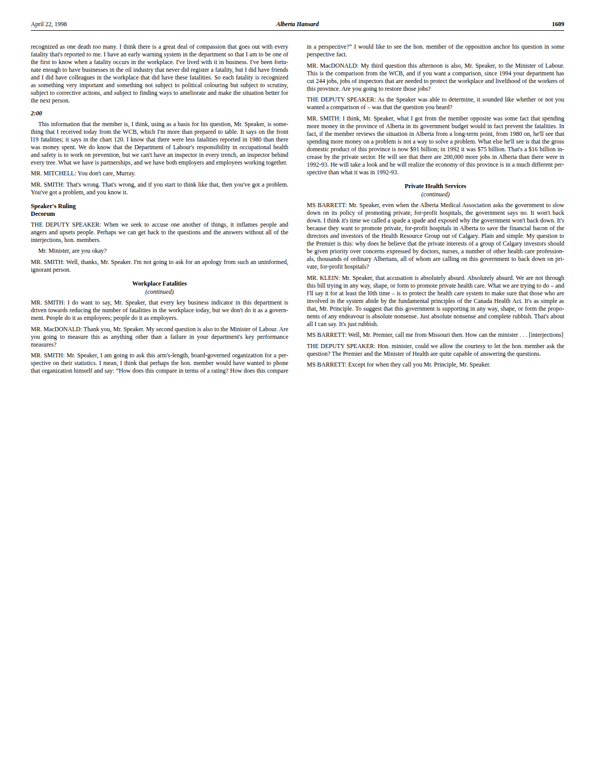April 22, 1998
Alberta Hansard
1609
recognized as one death too many. I think there is a great deal of compassion that goes out with every fatality that's reported to me. I have an early warning system in the department so that I am to be one of the first to know when a fatality occurs in the workplace. I've lived with it in business. I've been fortunate enough to have businesses in the oil industry that never did register a fatality, but I did have friends and I did have colleagues in the workplace that did have these fatalities. So each fatality is recognized as something very important and something not subject to political colouring but subject to scrutiny, subject to corrective actions, and subject to finding ways to ameliorate and make the situation better for the next person.
2:00
This information that the member is, I think, using as a basis for his question, Mr. Speaker, is something that I received today from the WCB, which I'm more than prepared to table. It says on the front l19 fatalities; it says in the chart 120. I know that there were less fatalities reported in 1980 than there was money spent. We do know that the Department of Labour's responsibility in occupational health and safety is to work on prevention, but we can't have an inspector in every trench, an inspector behind every tree. What we have is partnerships, and we have both employers and employees working together.
MR. MITCHELL: You don't care, Murray.
MR. SMITH: That's wrong. That's wrong, and if you start to think like that, then you've got a problem. You've got a problem, and you know it.
Speaker's Ruling
Decorum
THE DEPUTY SPEAKER: When we seek to accuse one another of things, it inflames people and angers and upsets people. Perhaps we can get back to the questions and the answers without all of the interjections, hon. members.
Mr. Minister, are you okay?
MR. SMITH: Well, thanks, Mr. Speaker. I'm not going to ask for an apology from such an uninformed, ignorant person.
Workplace Fatalities
(continued)
MR. SMITH: I do want to say, Mr. Speaker, that every key business indicator in this department is driven towards reducing the number of fatalities in the workplace today, but we don't do it as a government. People do it as employees; people do it as employers.
MR. MacDONALD: Thank you, Mr. Speaker. My second question is also to the Minister of Labour. Are you going to measure this as anything other than a failure in your department's key performance measures?
MR. SMITH: Mr. Speaker, I am going to ask this arm's-length, board-governed organization for a perspective on their statistics. I mean, I think that perhaps the hon. member would have wanted to phone that organization himself and say: “How does this compare in terms of a rating? How does this compare in a perspective?” I would like to see the hon. member of the opposition anchor his question in some perspective fact.
MR. MacDONALD: My third question this afternoon is also, Mr. Speaker, to the Minister of Labour. This is the comparison from the WCB, and if you want a comparison, since 1994 your department has cut 244 jobs, jobs of inspectors that are needed to protect the workplace and livelihood of the workers of this province. Are you going to restore those jobs?
THE DEPUTY SPEAKER: As the Speaker was able to determine, it sounded like whether or not you wanted a comparison of – was that the question you heard?
MR. SMITH: I think, Mr. Speaker, what I got from the member opposite was some fact that spending more money in the province of Alberta in its government budget would in fact prevent the fatalities. In fact, if the member reviews the situation in Alberta from a long-term point, from 1980 on, he'll see that spending more money on a problem is not a way to solve a problem. What else he'll see is that the gross domestic product of this province is now $91 billion; in 1992 it was $75 billion. That's a $16 billion increase by the private sector. He will see that there are 200,000 more jobs in Alberta than there were in 1992-93. He will take a look and he will realize the economy of this province is in a much different perspective than what it was in 1992-93.
Private Health Services
(continued)
MS BARRETT: Mr. Speaker, even when the Alberta Medical Association asks the government to slow down on its policy of promoting private, for-profit hospitals, the government says no. It won't back down. I think it's time we called a spade a spade and exposed why the government won't back down. It's because they want to promote private, for-profit hospitals in Alberta to save the financial bacon of the directors and investors of the Health Resource Group out of Calgary. Plain and simple. My question to the Premier is this: why does he believe that the private interests of a group of Calgary investors should be given priority over concerns expressed by doctors, nurses, a number of other health care professionals, thousands of ordinary Albertans, all of whom are calling on this government to back down on private, for-profit hospitals?
MR. KLEIN: Mr. Speaker, that accusation is absolutely absurd. Absolutely absurd. We are not through this bill trying in any way, shape, or form to promote private health care. What we are trying to do – and I'll say it for at least the l0th time – is to protect the health care system to make sure that those who are involved in the system abide by the fundamental principles of the Canada Health Act. It's as simple as that, Mr. Principle. To suggest that this government is supporting in any way, shape, or form the proponents of any endeavour is absolute nonsense. Just absolute nonsense and complete rubbish. That's about all I can say. It's just rubbish.
MS BARRETT: Well, Mr. Premier, call me from Missouri then. How can the minister . . . [interjections]
THE DEPUTY SPEAKER: Hon. minister, could we allow the courtesy to let the hon. member ask the question? The Premier and the Minister of Health are quite capable of answering the questions.
MS BARRETT: Except for when they call you Mr. Principle, Mr. Speaker.